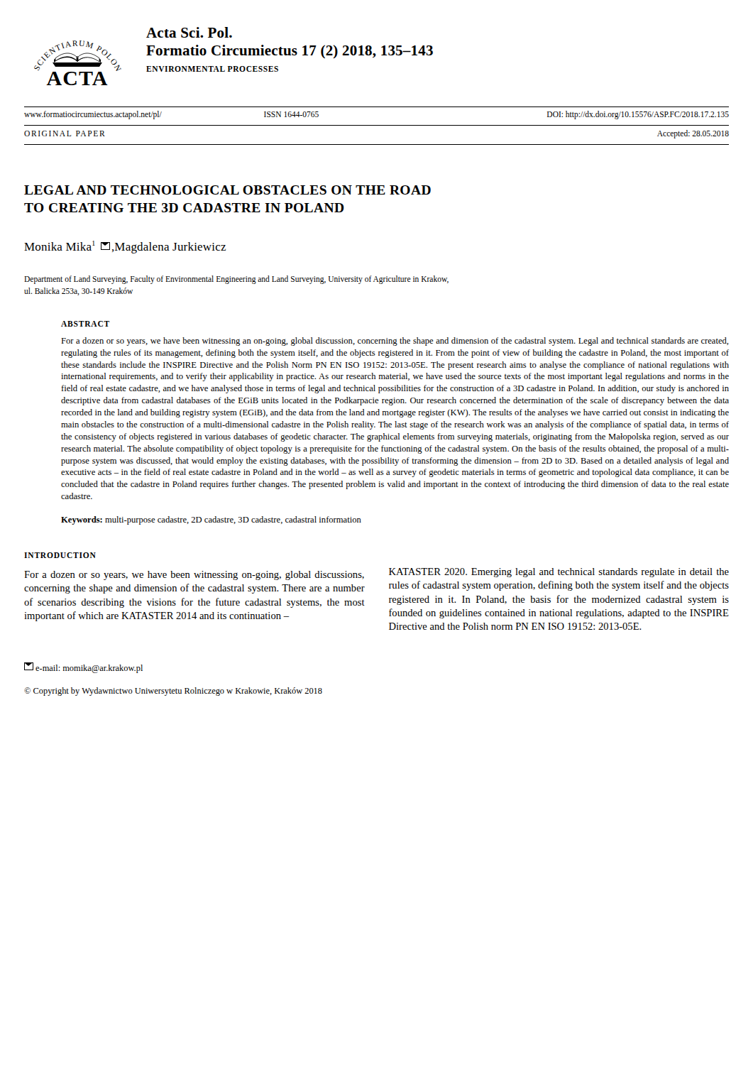SCIENTIARUM POLONORUM ACTA
Acta Sci. Pol. Formatio Circumiectus 17 (2) 2018, 135–143
ENVIRONMENTAL PROCESSES
www.formatiocircumiectus.actapol.net/pl/
ISSN 1644-0765
DOI: http://dx.doi.org/10.15576/ASP.FC/2018.17.2.135
ORIGINAL PAPER
Accepted: 28.05.2018
Legal and technological obstacles on the road
to creating the 3D cadastre in Poland
Monika Mika1 ,Magdalena Jurkiewicz
Department of Land Surveying, Faculty of Environmental Engineering and Land Surveying, University of Agriculture in Krakow,
ul. Balicka 253a, 30-149 Kraków
ABSTRACT
For a dozen or so years, we have been witnessing an on-going, global discussion, concerning the shape and dimension of the cadastral system. Legal and technical standards are created, regulating the rules of its management, defining both the system itself, and the objects registered in it. From the point of view of building the cadastre in Poland, the most important of these standards include the INSPIRE Directive and the Polish Norm PN EN ISO 19152: 2013-05E. The present research aims to analyse the compliance of national regulations with international requirements, and to verify their applicability in practice. As our research material, we have used the source texts of the most important legal regulations and norms in the field of real estate cadastre, and we have analysed those in terms of legal and technical possibilities for the construction of a 3D cadastre in Poland. In addition, our study is anchored in descriptive data from cadastral databases of the EGiB units located in the Podkarpacie region. Our research concerned the determination of the scale of discrepancy between the data recorded in the land and building registry system (EGiB), and the data from the land and mortgage register (KW). The results of the analyses we have carried out consist in indicating the main obstacles to the construction of a multi-dimensional cadastre in the Polish reality. The last stage of the research work was an analysis of the compliance of spatial data, in terms of the consistency of objects registered in various databases of geodetic character. The graphical elements from surveying materials, originating from the Małopolska region, served as our research material. The absolute compatibility of object topology is a prerequisite for the functioning of the cadastral system. On the basis of the results obtained, the proposal of a multi-purpose system was discussed, that would employ the existing databases, with the possibility of transforming the dimension – from 2D to 3D. Based on a detailed analysis of legal and executive acts – in the field of real estate cadastre in Poland and in the world – as well as a survey of geodetic materials in terms of geometric and topological data compliance, it can be concluded that the cadastre in Poland requires further changes. The presented problem is valid and important in the context of introducing the third dimension of data to the real estate cadastre.
Keywords: multi-purpose cadastre, 2D cadastre, 3D cadastre, cadastral information
INTRODUCTION
For a dozen or so years, we have been witnessing on-going, global discussions, concerning the shape and dimension of the cadastral system. There are a number of scenarios describing the visions for the future cadastral systems, the most important of which are KATASTER 2014 and its continuation –
KATASTER 2020. Emerging legal and technical standards regulate in detail the rules of cadastral system operation, defining both the system itself and the objects registered in it. In Poland, the basis for the modernized cadastral system is founded on guidelines contained in national regulations, adapted to the INSPIRE Directive and the Polish norm PN EN ISO 19152: 2013-05E.
e-mail: momika@ar.krakow.pl
© Copyright by Wydawnictwo Uniwersytetu Rolniczego w Krakowie, Kraków 2018